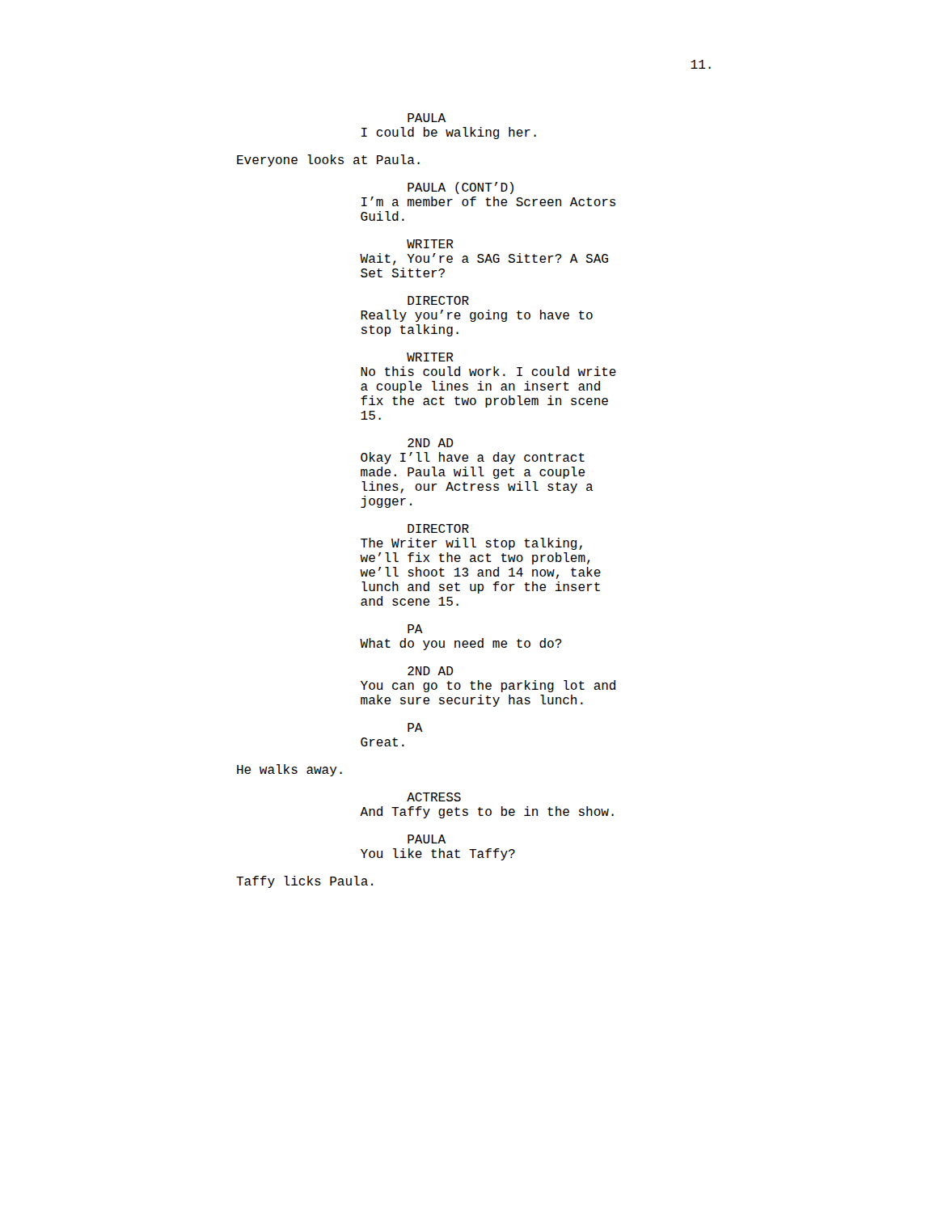11.
Paula
I could be walking her.
Everyone looks at Paula.
Paula (CONT’D)
I’m a member of the Screen Actors Guild.
Writer
Wait, You’re a SAG Sitter? A SAG Set Sitter?
Director
Really you’re going to have to stop talking.
Writer
No this could work. I could write a couple lines in an insert and fix the act two problem in scene 15.
2nd AD
Okay I’ll have a day contract made. Paula will get a couple lines, our Actress will stay a jogger.
Director
The Writer will stop talking, we’ll fix the act two problem, we’ll shoot 13 and 14 now, take lunch and set up for the insert and scene 15.
PA
What do you need me to do?
2nd AD
You can go to the parking lot and make sure security has lunch.
PA
Great.
He walks away.
Actress
And Taffy gets to be in the show.
Paula
You like that Taffy?
Taffy licks Paula.